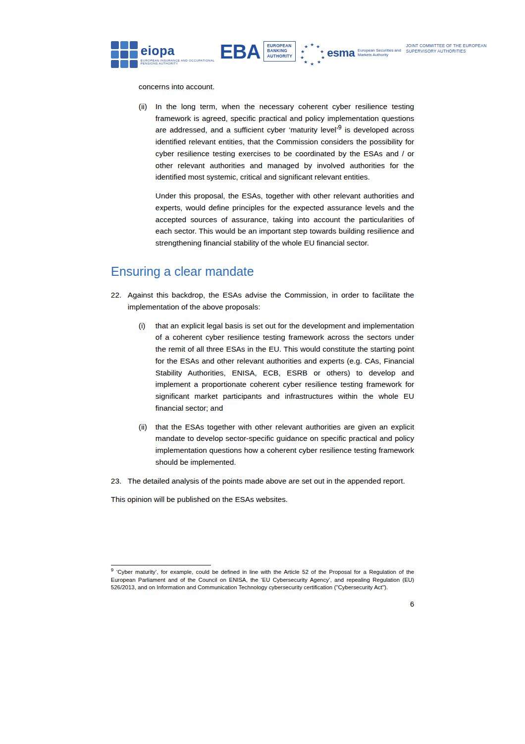eiopa
European Insurance and Occupational Pensions Authority
EBA
European
Banking
Authority
★ ★ ★ ★ ★ ★ ★ ★ ★ ★
esma
European Securities and
Markets Authority
Joint Committee of the European
Supervisory Authorities
concerns into account.
(ii)
In the long term, when the necessary coherent cyber resilience testing framework is agreed, specific practical and policy implementation questions are addressed, and a sufficient cyber ‘maturity level’9 is developed across identified relevant entities, that the Commission considers the possibility for cyber resilience testing exercises to be coordinated by the ESAs and / or other relevant authorities and managed by involved authorities for the identified most systemic, critical and significant relevant entities.
Under this proposal, the ESAs, together with other relevant authorities and experts, would define principles for the expected assurance levels and the accepted sources of assurance, taking into account the particularities of each sector. This would be an important step towards building resilience and strengthening financial stability of the whole EU financial sector.
Ensuring a clear mandate
22. Against this backdrop, the ESAs advise the Commission, in order to facilitate the implementation of the above proposals:
(i) that an explicit legal basis is set out for the development and implementation of a coherent cyber resilience testing framework across the sectors under the remit of all three ESAs in the EU. This would constitute the starting point for the ESAs and other relevant authorities and experts (e.g. CAs, Financial Stability Authorities, ENISA, ECB, ESRB or others) to develop and implement a proportionate coherent cyber resilience testing framework for significant market participants and infrastructures within the whole EU financial sector; and
(ii) that the ESAs together with other relevant authorities are given an explicit mandate to develop sector-specific guidance on specific practical and policy implementation questions how a coherent cyber resilience testing framework should be implemented.
23. The detailed analysis of the points made above are set out in the appended report.
This opinion will be published on the ESAs websites.
9 ‘Cyber maturity’, for example, could be defined in line with the Article 52 of the Proposal for a Regulation of the European Parliament and of the Council on ENISA, the ‘EU Cybersecurity Agency’, and repealing Regulation (EU) 526/2013, and on Information and Communication Technology cybersecurity certification (''Cybersecurity Act'').
6